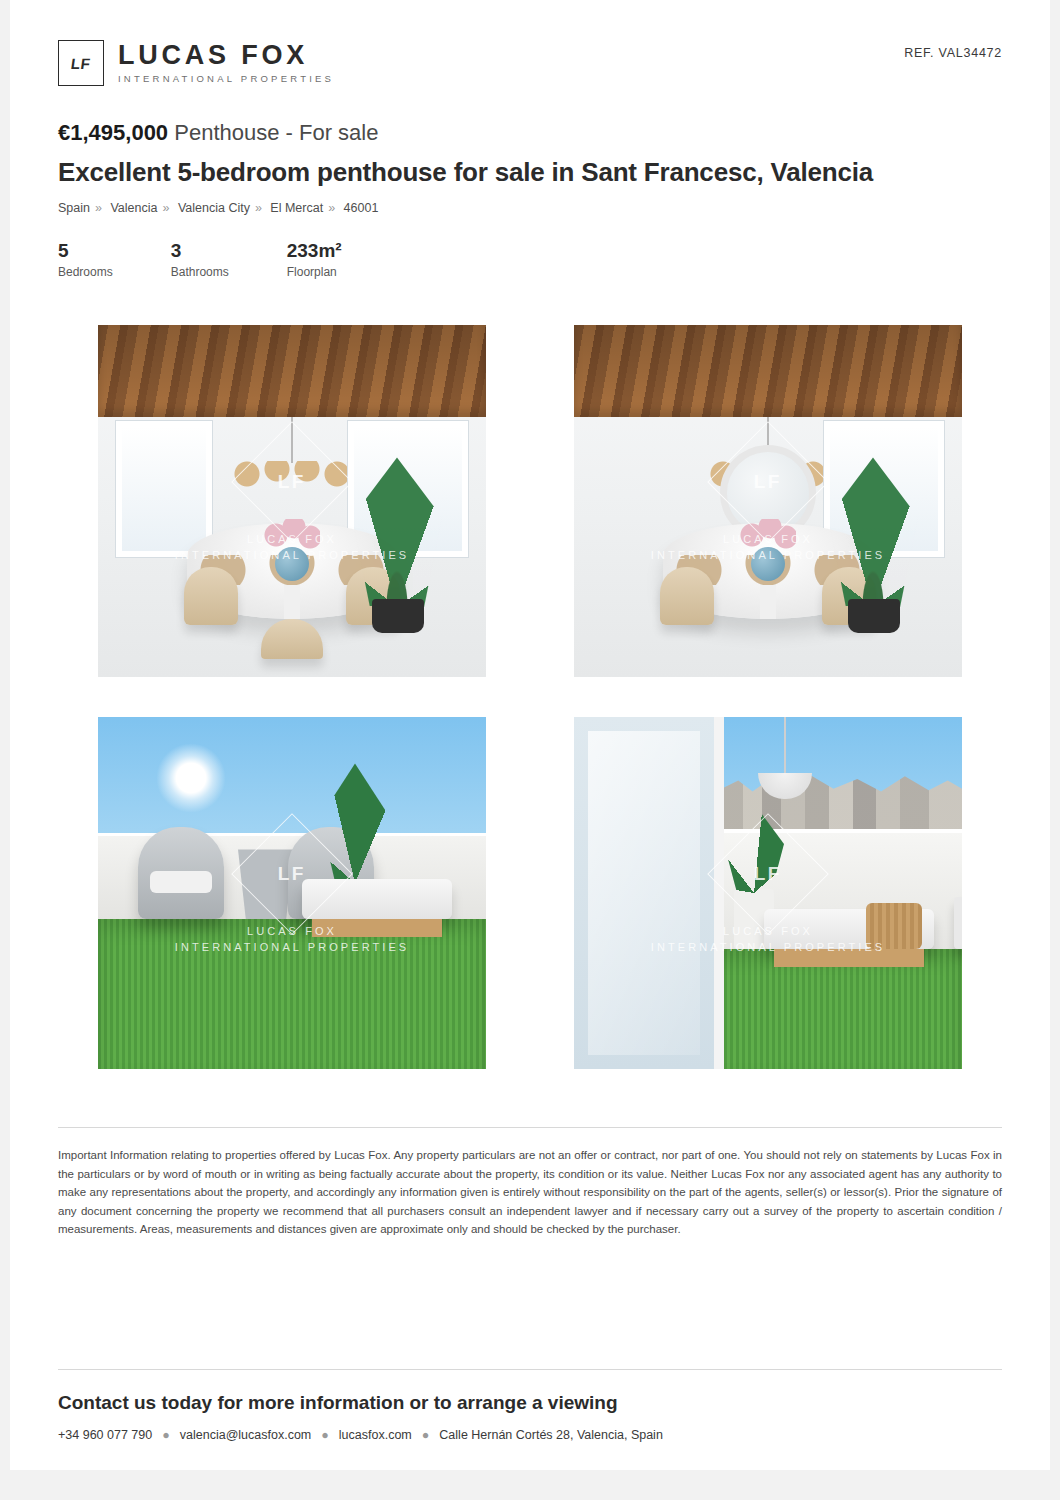LF
LUCAS FOX
INTERNATIONAL PROPERTIES
REF. VAL34472
€1,495,000 Penthouse - For sale
Excellent 5-bedroom penthouse for sale in Sant Francesc, Valencia
Spain» Valencia» Valencia City» El Mercat» 46001
5
Bedrooms
3
Bathrooms
233m²
Floorplan
LF
LUCAS FOX
INTERNATIONAL PROPERTIES
LF
LUCAS FOX
INTERNATIONAL PROPERTIES
LF
LUCAS FOX
INTERNATIONAL PROPERTIES
LF
LUCAS FOX
INTERNATIONAL PROPERTIES
Important Information relating to properties offered by Lucas Fox. Any property particulars are not an offer or contract, nor part of one. You should not rely on statements by Lucas Fox in the particulars or by word of mouth or in writing as being factually accurate about the property, its condition or its value. Neither Lucas Fox nor any associated agent has any authority to make any representations about the property, and accordingly any information given is entirely without responsibility on the part of the agents, seller(s) or lessor(s). Prior the signature of any document concerning the property we recommend that all purchasers consult an independent lawyer and if necessary carry out a survey of the property to ascertain condition / measurements. Areas, measurements and distances given are approximate only and should be checked by the purchaser.
Contact us today for more information or to arrange a viewing
+34 960 077 790 ● valencia@lucasfox.com ● lucasfox.com ● Calle Hernán Cortés 28, Valencia, Spain